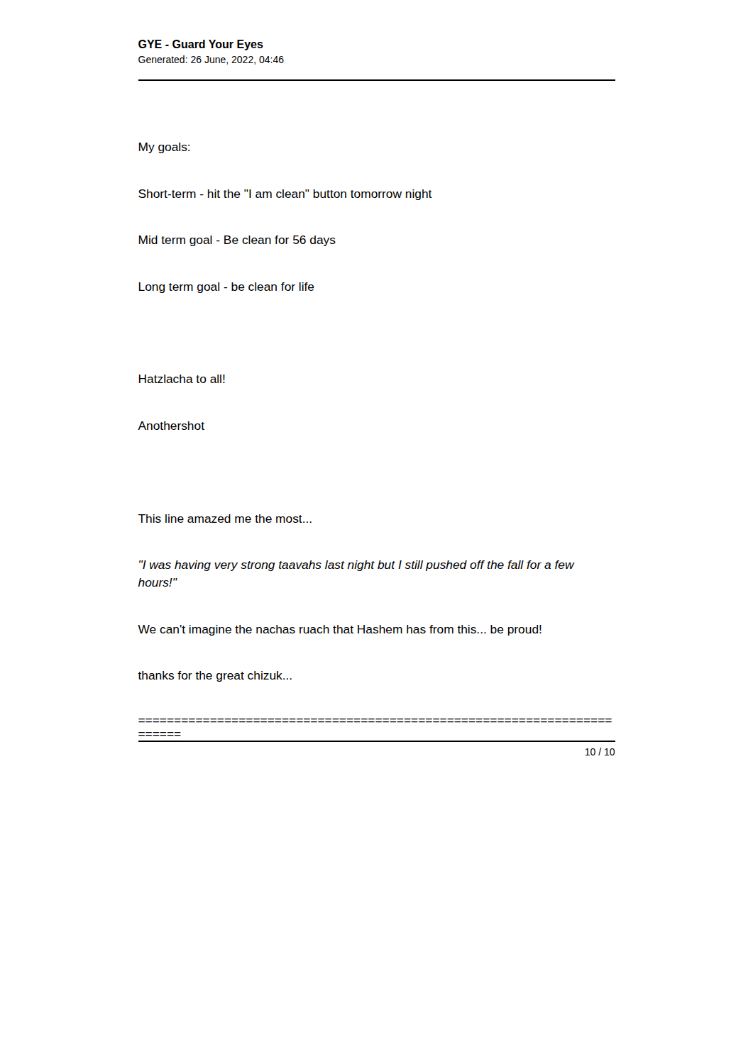GYE - Guard Your Eyes
Generated: 26 June, 2022, 04:46
My goals:
Short-term - hit the "I am clean" button tomorrow night
Mid term goal - Be clean for 56 days
Long term goal - be clean for life
Hatzlacha to all!
Anothershot
This line amazed me the most...
"I was having very strong taavahs last night but I still pushed off the fall for a few hours!"
We can't imagine the nachas ruach that Hashem has from this... be proud!
thanks for the great chizuk...
========================================================================
10 / 10